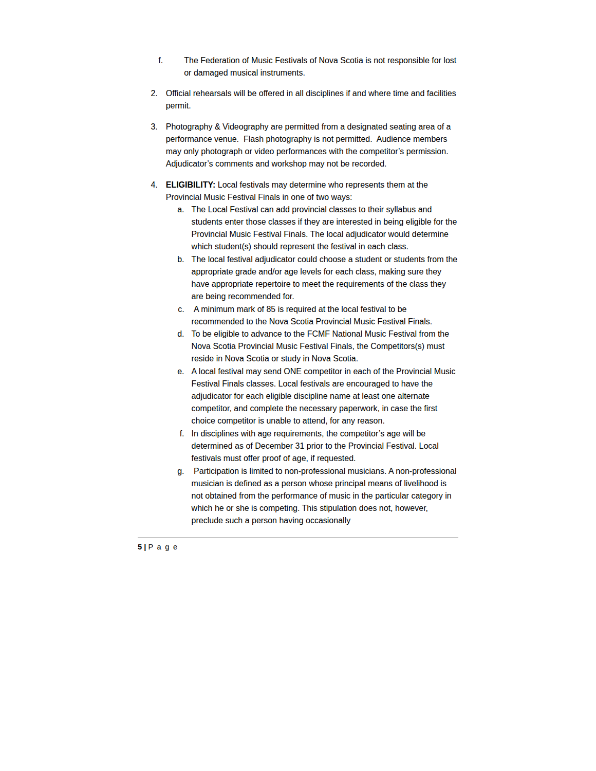f. The Federation of Music Festivals of Nova Scotia is not responsible for lost or damaged musical instruments.
Official rehearsals will be offered in all disciplines if and where time and facilities permit.
Photography & Videography are permitted from a designated seating area of a performance venue. Flash photography is not permitted. Audience members may only photograph or video performances with the competitor’s permission. Adjudicator’s comments and workshop may not be recorded.
ELIGIBILITY: Local festivals may determine who represents them at the Provincial Music Festival Finals in one of two ways:
The Local Festival can add provincial classes to their syllabus and students enter those classes if they are interested in being eligible for the Provincial Music Festival Finals. The local adjudicator would determine which student(s) should represent the festival in each class.
The local festival adjudicator could choose a student or students from the appropriate grade and/or age levels for each class, making sure they have appropriate repertoire to meet the requirements of the class they are being recommended for.
A minimum mark of 85 is required at the local festival to be recommended to the Nova Scotia Provincial Music Festival Finals.
To be eligible to advance to the FCMF National Music Festival from the Nova Scotia Provincial Music Festival Finals, the Competitors(s) must reside in Nova Scotia or study in Nova Scotia.
A local festival may send ONE competitor in each of the Provincial Music Festival Finals classes. Local festivals are encouraged to have the adjudicator for each eligible discipline name at least one alternate competitor, and complete the necessary paperwork, in case the first choice competitor is unable to attend, for any reason.
In disciplines with age requirements, the competitor’s age will be determined as of December 31 prior to the Provincial Festival. Local festivals must offer proof of age, if requested.
Participation is limited to non-professional musicians. A non-professional musician is defined as a person whose principal means of livelihood is not obtained from the performance of music in the particular category in which he or she is competing. This stipulation does not, however, preclude such a person having occasionally
5 | P a g e